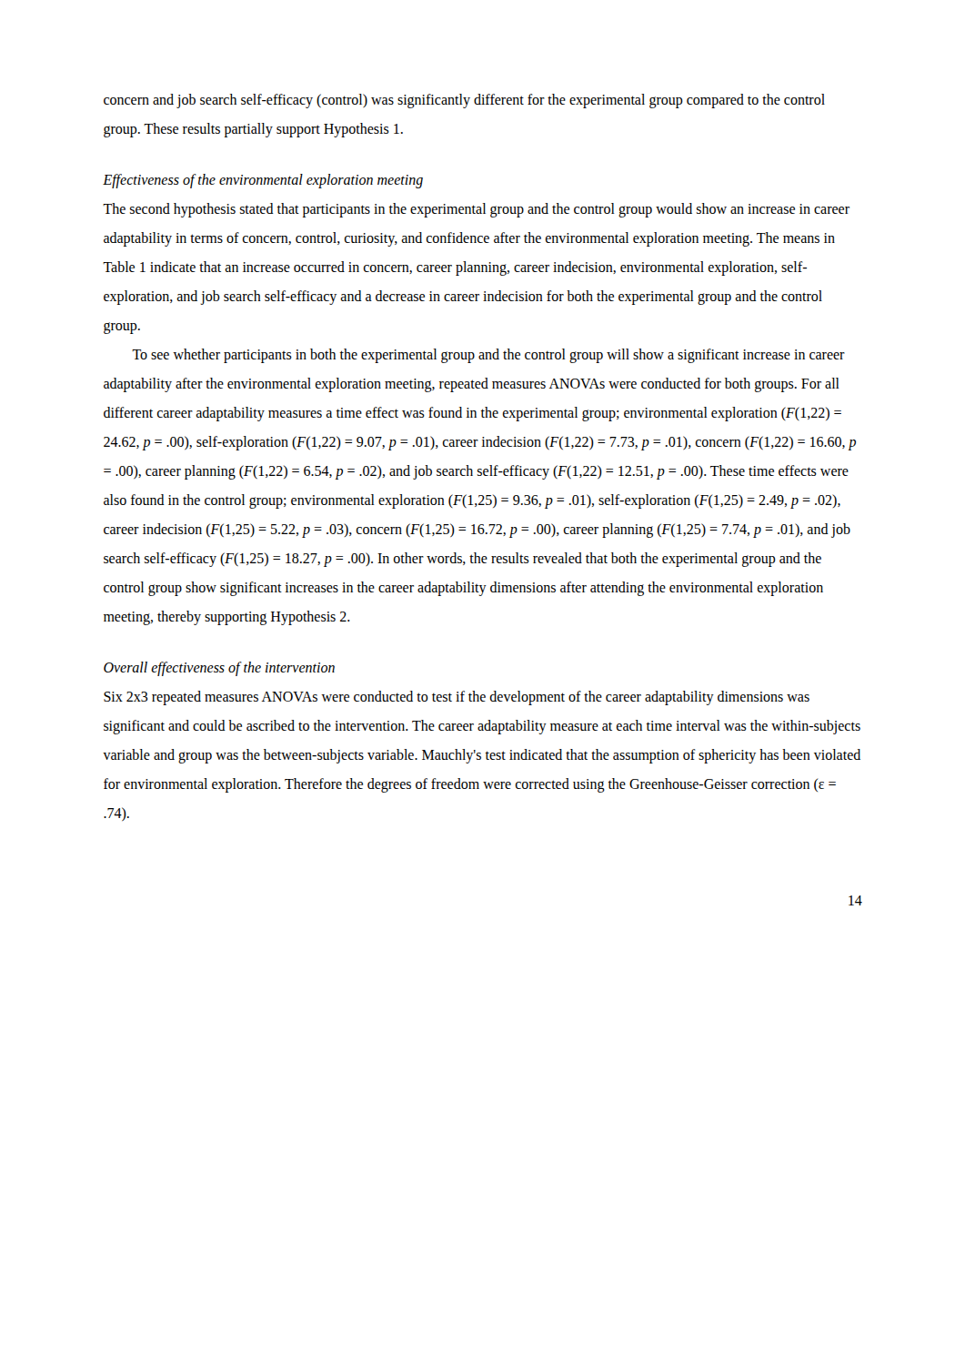concern and job search self-efficacy (control) was significantly different for the experimental group compared to the control group. These results partially support Hypothesis 1.
Effectiveness of the environmental exploration meeting
The second hypothesis stated that participants in the experimental group and the control group would show an increase in career adaptability in terms of concern, control, curiosity, and confidence after the environmental exploration meeting. The means in Table 1 indicate that an increase occurred in concern, career planning, career indecision, environmental exploration, self-exploration, and job search self-efficacy and a decrease in career indecision for both the experimental group and the control group.
To see whether participants in both the experimental group and the control group will show a significant increase in career adaptability after the environmental exploration meeting, repeated measures ANOVAs were conducted for both groups. For all different career adaptability measures a time effect was found in the experimental group; environmental exploration (F(1,22) = 24.62, p = .00), self-exploration (F(1,22) = 9.07, p = .01), career indecision (F(1,22) = 7.73, p = .01), concern (F(1,22) = 16.60, p = .00), career planning (F(1,22) = 6.54, p = .02), and job search self-efficacy (F(1,22) = 12.51, p = .00). These time effects were also found in the control group; environmental exploration (F(1,25) = 9.36, p = .01), self-exploration (F(1,25) = 2.49, p = .02), career indecision (F(1,25) = 5.22, p = .03), concern (F(1,25) = 16.72, p = .00), career planning (F(1,25) = 7.74, p = .01), and job search self-efficacy (F(1,25) = 18.27, p = .00). In other words, the results revealed that both the experimental group and the control group show significant increases in the career adaptability dimensions after attending the environmental exploration meeting, thereby supporting Hypothesis 2.
Overall effectiveness of the intervention
Six 2x3 repeated measures ANOVAs were conducted to test if the development of the career adaptability dimensions was significant and could be ascribed to the intervention. The career adaptability measure at each time interval was the within-subjects variable and group was the between-subjects variable. Mauchly's test indicated that the assumption of sphericity has been violated for environmental exploration. Therefore the degrees of freedom were corrected using the Greenhouse-Geisser correction (ε = .74).
14